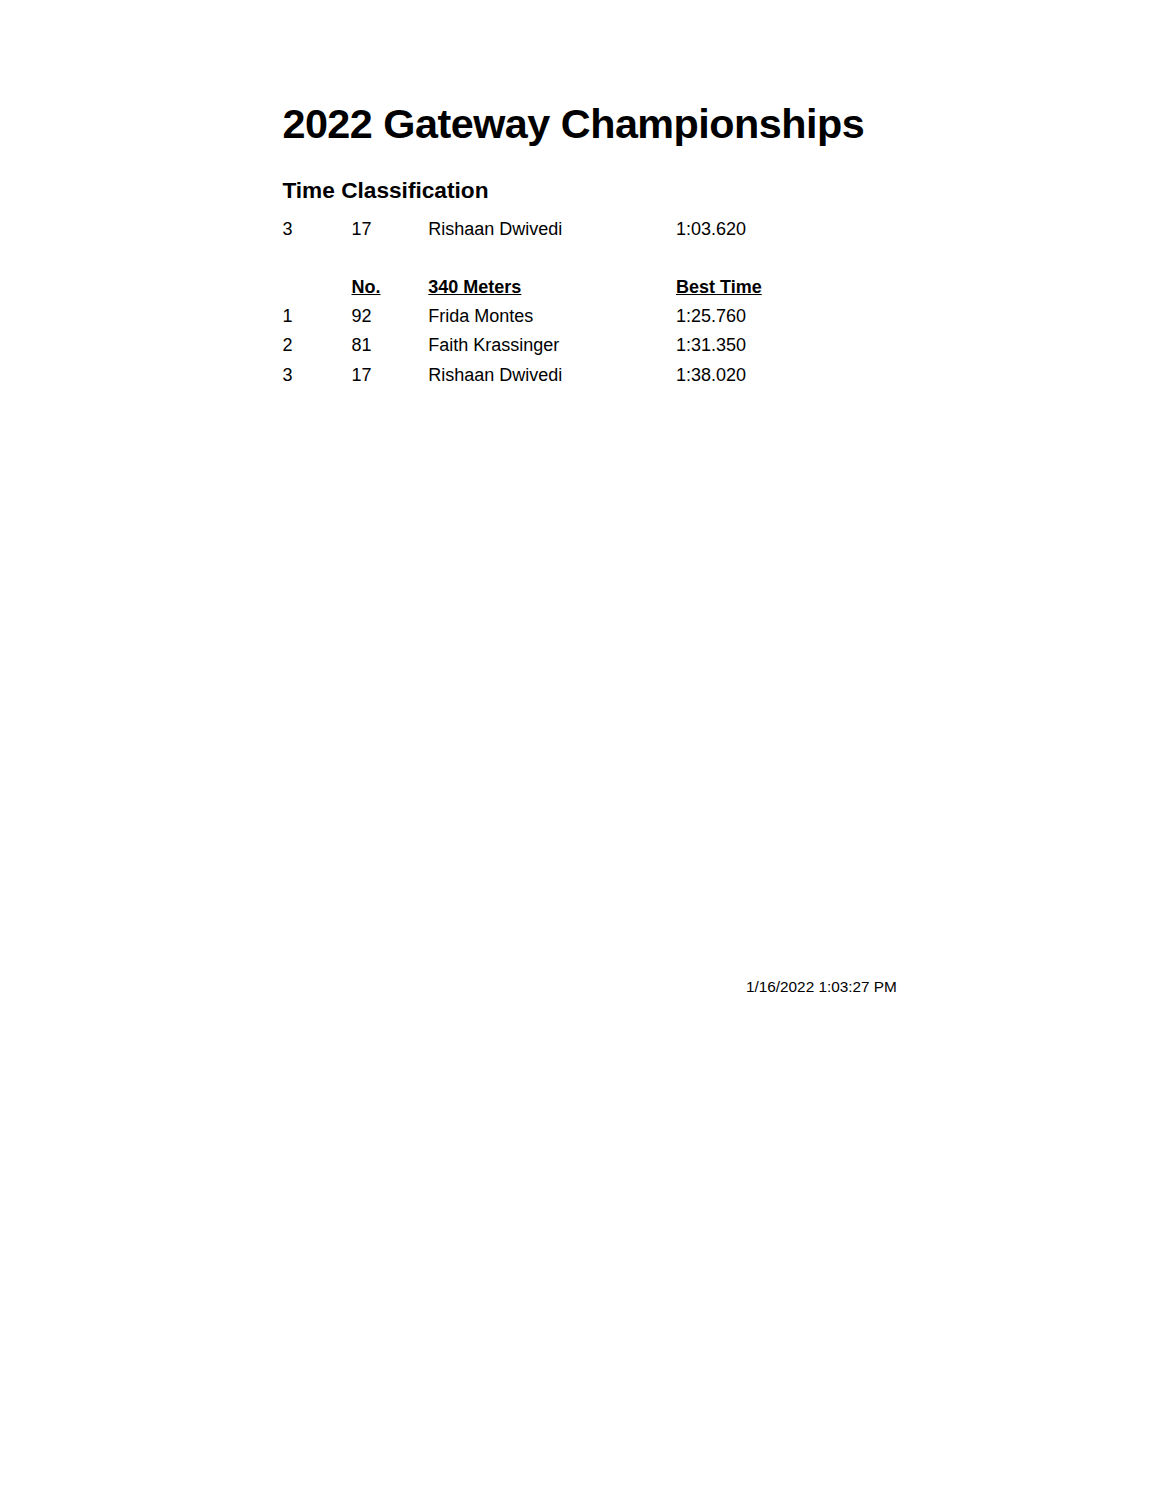2022 Gateway Championships
Time Classification
| 3 | 17 | Rishaan Dwivedi | 1:03.620 |
| | No. | 340 Meters | Best Time |
| 1 | 92 | Frida Montes | 1:25.760 |
| 2 | 81 | Faith Krassinger | 1:31.350 |
| 3 | 17 | Rishaan Dwivedi | 1:38.020 |
1/16/2022 1:03:27 PM